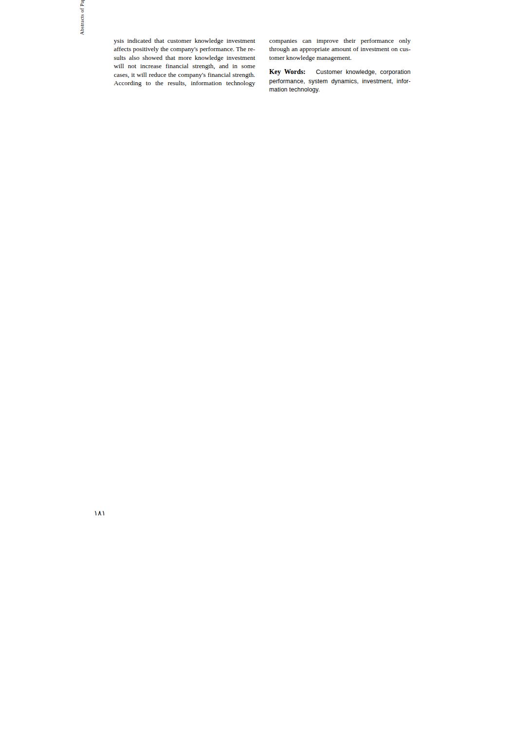Abstracts of Papers in English
ysis indicated that customer knowledge investment affects positively the company's performance. The results also showed that more knowledge investment will not increase financial strength, and in some cases, it will reduce the company's financial strength. According to the results, information technology companies can improve their performance only through an appropriate amount of investment on customer knowledge management.
Key Words: Customer knowledge, corporation performance, system dynamics, investment, information technology.
١٨١